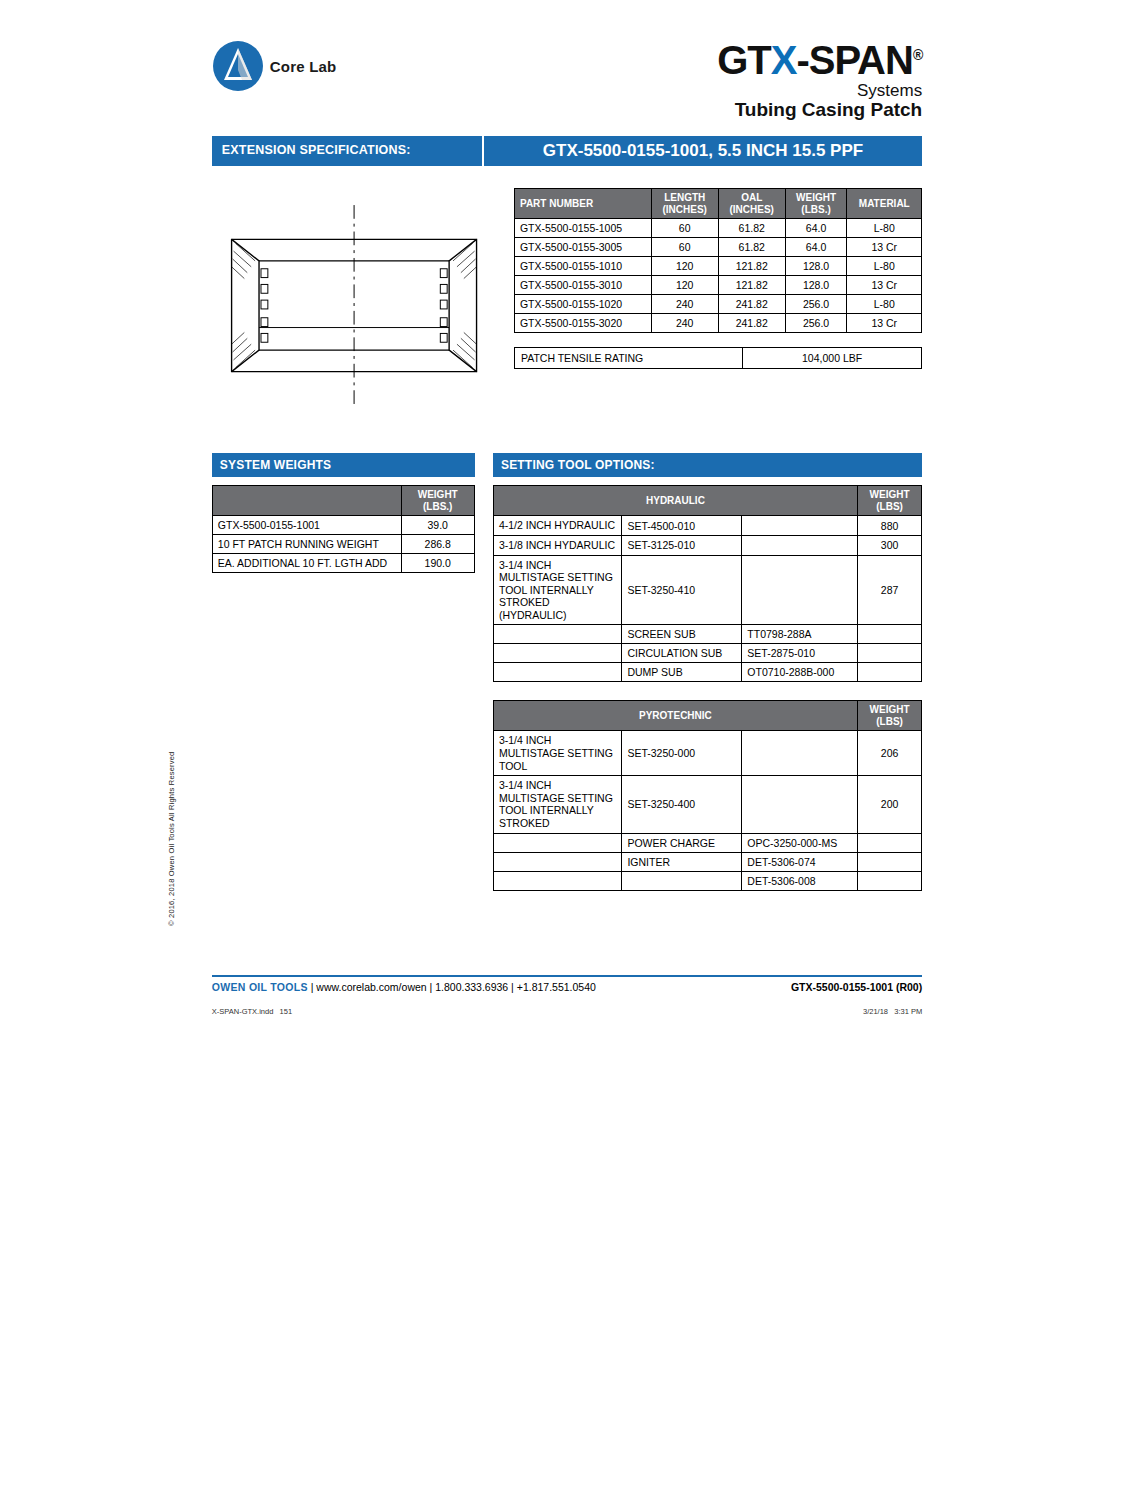Core Lab
GTX-SPAN®
Systems
Tubing Casing Patch
EXTENSION SPECIFICATIONS:
GTX-5500-0155-1001, 5.5 INCH 15.5 PPF
| PART NUMBER | LENGTH (INCHES) | OAL (INCHES) | WEIGHT (LBS.) | MATERIAL |
| --- | --- | --- | --- | --- |
| GTX-5500-0155-1005 | 60 | 61.82 | 64.0 | L-80 |
| GTX-5500-0155-3005 | 60 | 61.82 | 64.0 | 13 Cr |
| GTX-5500-0155-1010 | 120 | 121.82 | 128.0 | L-80 |
| GTX-5500-0155-3010 | 120 | 121.82 | 128.0 | 13 Cr |
| GTX-5500-0155-1020 | 240 | 241.82 | 256.0 | L-80 |
| GTX-5500-0155-3020 | 240 | 241.82 | 256.0 | 13 Cr |
| PATCH TENSILE RATING | 104,000 LBF |
SYSTEM WEIGHTS
| | WEIGHT (LBS.) |
| --- | --- |
| GTX-5500-0155-1001 | 39.0 |
| 10 FT PATCH RUNNING WEIGHT | 286.8 |
| EA. ADDITIONAL 10 FT. LGTH ADD | 190.0 |
SETTING TOOL OPTIONS:
| HYDRAULIC | WEIGHT (LBS) |
| --- | --- |
| 4-1/2 INCH HYDRAULIC | SET-4500-010 | | 880 |
| 3-1/8 INCH HYDARULIC | SET-3125-010 | | 300 |
| 3-1/4 INCH MULTISTAGE SETTING TOOL INTERNALLY STROKED (HYDRAULIC) | SET-3250-410 | | 287 |
| | SCREEN SUB | TT0798-288A | |
| | CIRCULATION SUB | SET-2875-010 | |
| | DUMP SUB | OT0710-288B-000 | |
| PYROTECHNIC | WEIGHT (LBS) |
| --- | --- |
| 3-1/4 INCH MULTISTAGE SETTING TOOL | SET-3250-000 | | 206 |
| 3-1/4 INCH MULTISTAGE SETTING TOOL INTERNALLY STROKED | SET-3250-400 | | 200 |
| | POWER CHARGE | OPC-3250-000-MS | |
| | IGNITER | DET-5306-074 | |
| | | DET-5306-008 | |
© 2016, 2018 Owen Oil Tools All Rights Reserved
OWEN OIL TOOLS | www.corelab.com/owen | 1.800.333.6936 | +1.817.551.0540
GTX-5500-0155-1001 (R00)
X-SPAN-GTX.indd 151
3/21/18 3:31 PM